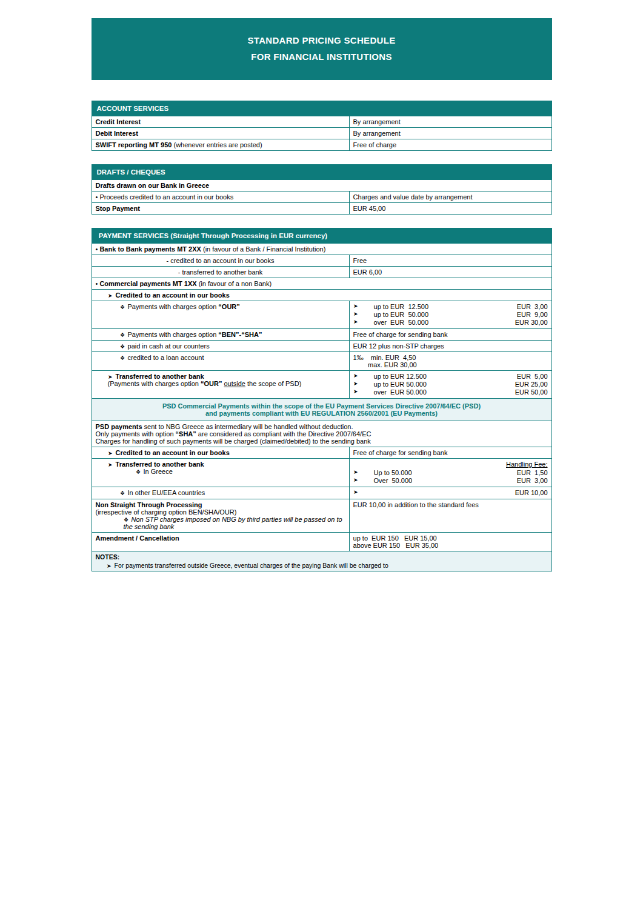STANDARD PRICING SCHEDULE
FOR FINANCIAL INSTITUTIONS
| ACCOUNT SERVICES |
| Credit Interest | By arrangement |
| Debit Interest | By arrangement |
| SWIFT reporting MT 950 (whenever entries are posted) | Free of charge |
| DRAFTS / CHEQUES |
| Drafts drawn on our Bank in Greece |
| Proceeds credited to an account in our books | Charges and value date by arrangement |
| Stop Payment | EUR 45,00 |
| PAYMENT SERVICES (Straight Through Processing in EUR currency) |
| Bank to Bank payments MT 2XX (in favour of a Bank / Financial Institution) |
| - credited to an account in our books | Free |
| - transferred to another bank | EUR 6,00 |
| Commercial payments MT 1XX (in favour of a non Bank) |
| Credited to an account in our books |
| Payments with charges option “OUR” | / ➤ / up to EUR 12.500 / EUR 3,00 / / ➤ / up to EUR 50.000 / EUR 9,00 / / ➤ / over EUR 50.000 / EUR 30,00 / |
| Payments with charges option “BEN”-“SHA” | Free of charge for sending bank |
| paid in cash at our counters | EUR 12 plus non-STP charges |
| credited to a loan account | 1‰ min. EUR 4,50 max. EUR 30,00 |
| Transferred to another bank (Payments with charges option “OUR” outside the scope of PSD) | / ➤ / up to EUR 12.500 / EUR 5,00 / / ➤ / up to EUR 50.000 / EUR 25,00 / / ➤ / over EUR 50.000 / EUR 50,00 / |
| PSD Commercial Payments within the scope of the EU Payment Services Directive 2007/64/EC (PSD) and payments compliant with EU REGULATION 2560/2001 (EU Payments) |
| PSD payments sent to NBG Greece as intermediary will be handled without deduction. Only payments with option “SHA” are considered as compliant with the Directive 2007/64/EC Charges for handling of such payments will be charged (claimed/debited) to the sending bank |
| Credited to an account in our books | Free of charge for sending bank |
| Transferred to another bank In Greece | Handling Fee: / ➤ / Up to 50.000 / EUR 1,50 / / ➤ / Over 50.000 / EUR 3,00 / |
| In other EU/EEA countries | / ➤ / / EUR 10,00 / |
| Non Straight Through Processing (irrespective of charging option BEN/SHA/OUR) Non STP charges imposed on NBG by third parties will be passed on to the sending bank | EUR 10,00 in addition to the standard fees |
| Amendment / Cancellation | up to EUR 150 EUR 15,00 above EUR 150 EUR 35,00 |
| NOTES: For payments transferred outside Greece, eventual charges of the paying Bank will be charged to |